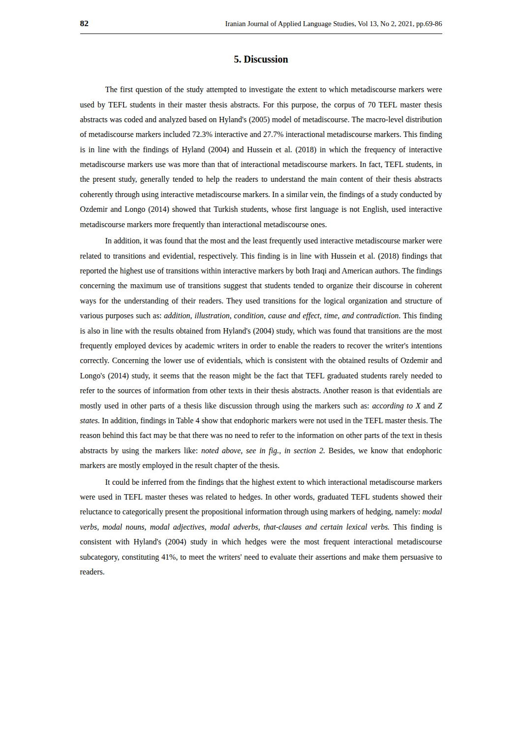82 Iranian Journal of Applied Language Studies, Vol 13, No 2, 2021, pp.69-86
5. Discussion
The first question of the study attempted to investigate the extent to which metadiscourse markers were used by TEFL students in their master thesis abstracts. For this purpose, the corpus of 70 TEFL master thesis abstracts was coded and analyzed based on Hyland's (2005) model of metadiscourse. The macro-level distribution of metadiscourse markers included 72.3% interactive and 27.7% interactional metadiscourse markers. This finding is in line with the findings of Hyland (2004) and Hussein et al. (2018) in which the frequency of interactive metadiscourse markers use was more than that of interactional metadiscourse markers. In fact, TEFL students, in the present study, generally tended to help the readers to understand the main content of their thesis abstracts coherently through using interactive metadiscourse markers. In a similar vein, the findings of a study conducted by Ozdemir and Longo (2014) showed that Turkish students, whose first language is not English, used interactive metadiscourse markers more frequently than interactional metadiscourse ones.
In addition, it was found that the most and the least frequently used interactive metadiscourse marker were related to transitions and evidential, respectively. This finding is in line with Hussein et al. (2018) findings that reported the highest use of transitions within interactive markers by both Iraqi and American authors. The findings concerning the maximum use of transitions suggest that students tended to organize their discourse in coherent ways for the understanding of their readers. They used transitions for the logical organization and structure of various purposes such as: addition, illustration, condition, cause and effect, time, and contradiction. This finding is also in line with the results obtained from Hyland's (2004) study, which was found that transitions are the most frequently employed devices by academic writers in order to enable the readers to recover the writer's intentions correctly. Concerning the lower use of evidentials, which is consistent with the obtained results of Ozdemir and Longo's (2014) study, it seems that the reason might be the fact that TEFL graduated students rarely needed to refer to the sources of information from other texts in their thesis abstracts. Another reason is that evidentials are mostly used in other parts of a thesis like discussion through using the markers such as: according to X and Z states. In addition, findings in Table 4 show that endophoric markers were not used in the TEFL master thesis. The reason behind this fact may be that there was no need to refer to the information on other parts of the text in thesis abstracts by using the markers like: noted above, see in fig., in section 2. Besides, we know that endophoric markers are mostly employed in the result chapter of the thesis.
It could be inferred from the findings that the highest extent to which interactional metadiscourse markers were used in TEFL master theses was related to hedges. In other words, graduated TEFL students showed their reluctance to categorically present the propositional information through using markers of hedging, namely: modal verbs, modal nouns, modal adjectives, modal adverbs, that-clauses and certain lexical verbs. This finding is consistent with Hyland's (2004) study in which hedges were the most frequent interactional metadiscourse subcategory, constituting 41%, to meet the writers' need to evaluate their assertions and make them persuasive to readers.